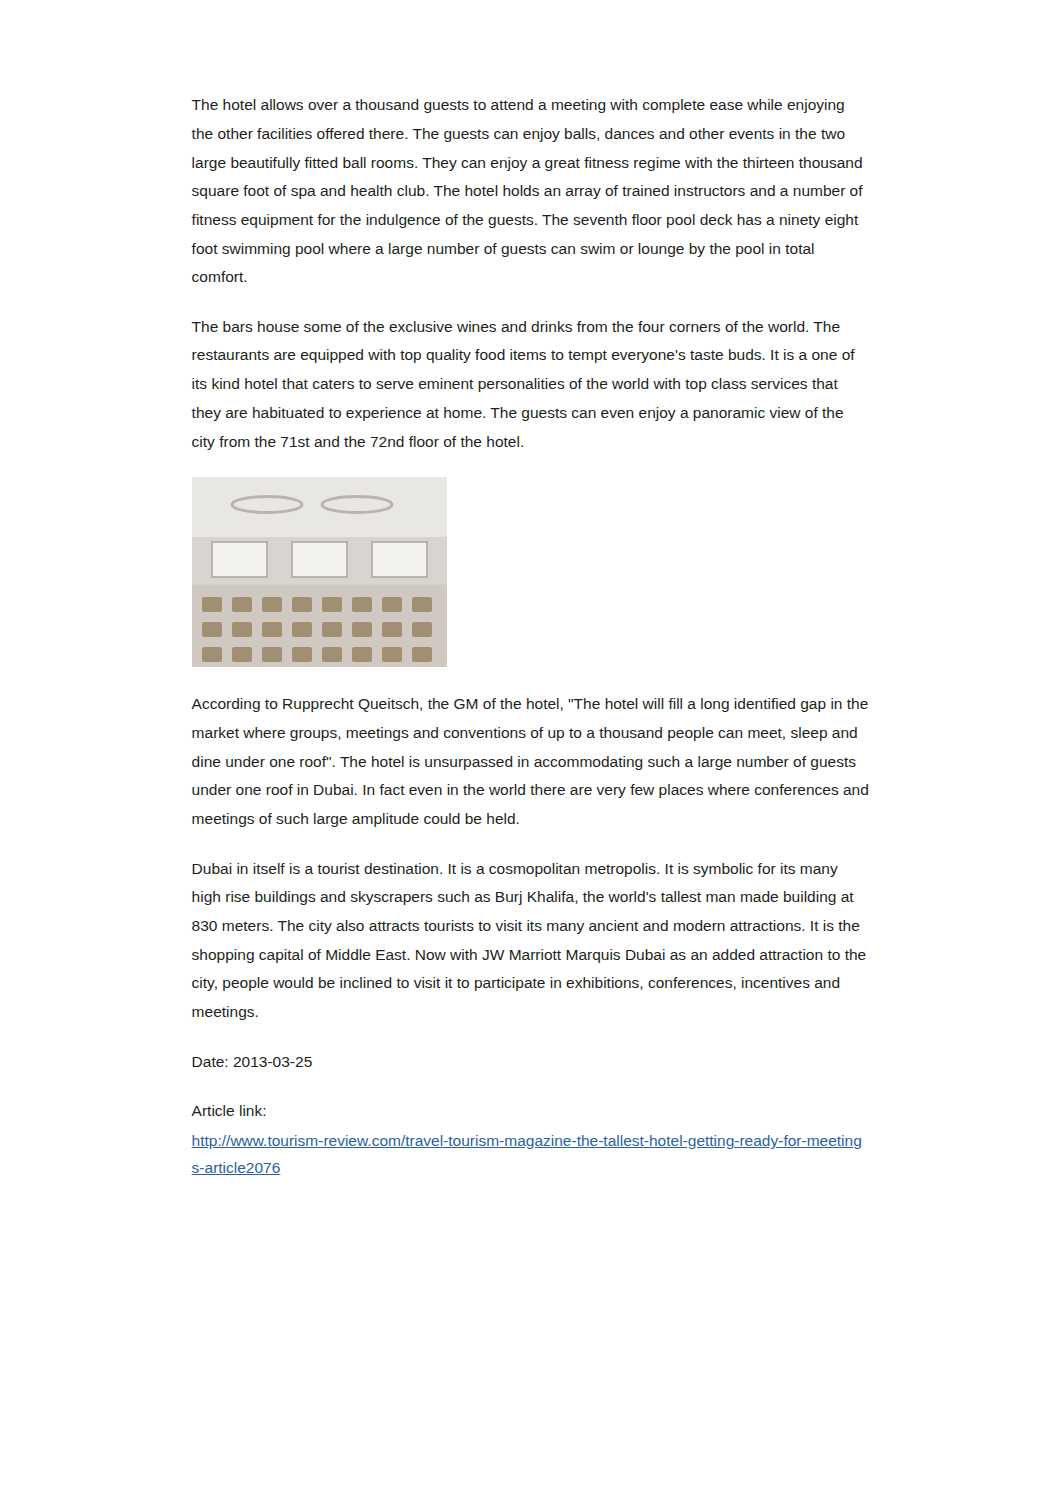The hotel allows over a thousand guests to attend a meeting with complete ease while enjoying the other facilities offered there. The guests can enjoy balls, dances and other events in the two large beautifully fitted ball rooms. They can enjoy a great fitness regime with the thirteen thousand square foot of spa and health club. The hotel holds an array of trained instructors and a number of fitness equipment for the indulgence of the guests. The seventh floor pool deck has a ninety eight foot swimming pool where a large number of guests can swim or lounge by the pool in total comfort.
The bars house some of the exclusive wines and drinks from the four corners of the world. The restaurants are equipped with top quality food items to tempt everyone's taste buds. It is a one of its kind hotel that caters to serve eminent personalities of the world with top class services that they are habituated to experience at home. The guests can even enjoy a panoramic view of the city from the 71st and the 72nd floor of the hotel.
According to Rupprecht Queitsch, the GM of the hotel, "The hotel will fill a long identified gap in the market where groups, meetings and conventions of up to a thousand people can meet, sleep and dine under one roof". The hotel is unsurpassed in accommodating such a large number of guests under one roof in Dubai. In fact even in the world there are very few places where conferences and meetings of such large amplitude could be held.
Dubai in itself is a tourist destination. It is a cosmopolitan metropolis. It is symbolic for its many high rise buildings and skyscrapers such as Burj Khalifa, the world's tallest man made building at 830 meters. The city also attracts tourists to visit its many ancient and modern attractions. It is the shopping capital of Middle East. Now with JW Marriott Marquis Dubai as an added attraction to the city, people would be inclined to visit it to participate in exhibitions, conferences, incentives and meetings.
Date: 2013-03-25
Article link:
http://www.tourism-review.com/travel-tourism-magazine-the-tallest-hotel-getting-ready-for-meetings-article2076